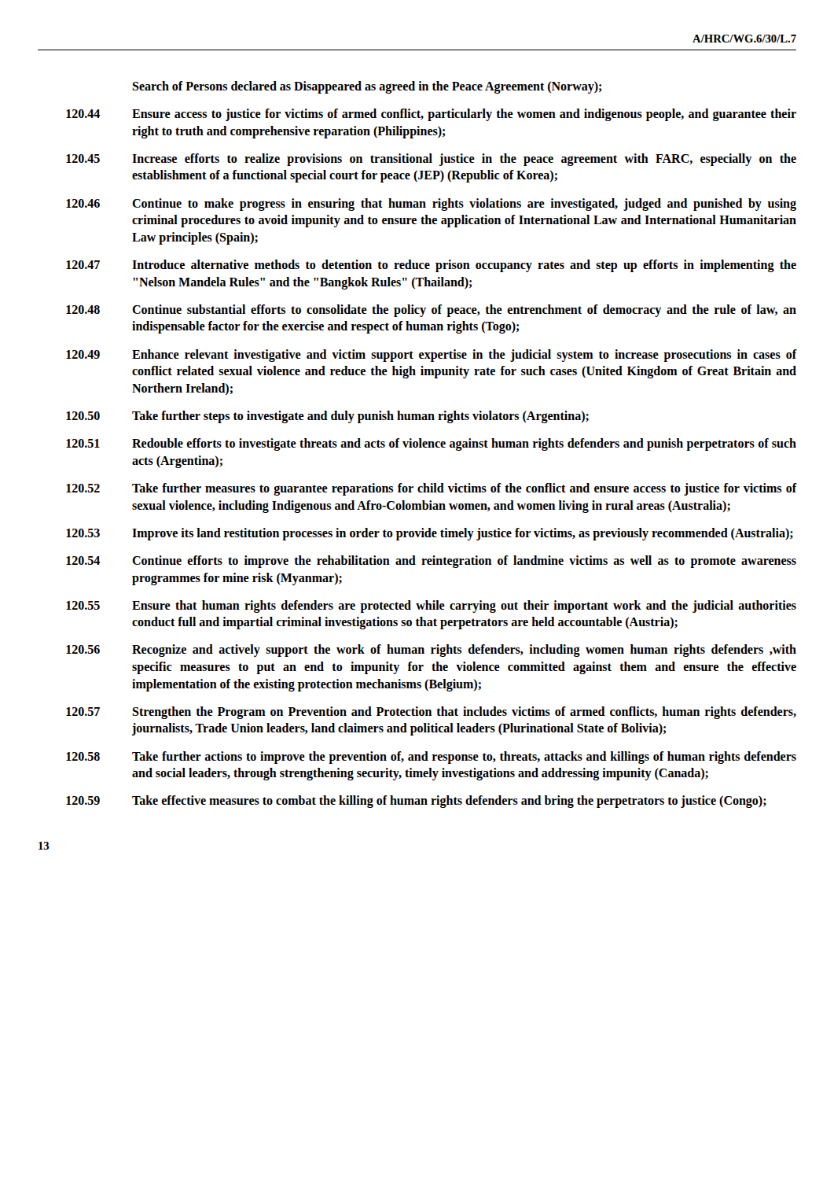A/HRC/WG.6/30/L.7
Search of Persons declared as Disappeared as agreed in the Peace Agreement (Norway);
120.44 Ensure access to justice for victims of armed conflict, particularly the women and indigenous people, and guarantee their right to truth and comprehensive reparation (Philippines);
120.45 Increase efforts to realize provisions on transitional justice in the peace agreement with FARC, especially on the establishment of a functional special court for peace (JEP) (Republic of Korea);
120.46 Continue to make progress in ensuring that human rights violations are investigated, judged and punished by using criminal procedures to avoid impunity and to ensure the application of International Law and International Humanitarian Law principles (Spain);
120.47 Introduce alternative methods to detention to reduce prison occupancy rates and step up efforts in implementing the "Nelson Mandela Rules" and the "Bangkok Rules" (Thailand);
120.48 Continue substantial efforts to consolidate the policy of peace, the entrenchment of democracy and the rule of law, an indispensable factor for the exercise and respect of human rights (Togo);
120.49 Enhance relevant investigative and victim support expertise in the judicial system to increase prosecutions in cases of conflict related sexual violence and reduce the high impunity rate for such cases (United Kingdom of Great Britain and Northern Ireland);
120.50 Take further steps to investigate and duly punish human rights violators (Argentina);
120.51 Redouble efforts to investigate threats and acts of violence against human rights defenders and punish perpetrators of such acts (Argentina);
120.52 Take further measures to guarantee reparations for child victims of the conflict and ensure access to justice for victims of sexual violence, including Indigenous and Afro-Colombian women, and women living in rural areas (Australia);
120.53 Improve its land restitution processes in order to provide timely justice for victims, as previously recommended (Australia);
120.54 Continue efforts to improve the rehabilitation and reintegration of landmine victims as well as to promote awareness programmes for mine risk (Myanmar);
120.55 Ensure that human rights defenders are protected while carrying out their important work and the judicial authorities conduct full and impartial criminal investigations so that perpetrators are held accountable (Austria);
120.56 Recognize and actively support the work of human rights defenders, including women human rights defenders ,with specific measures to put an end to impunity for the violence committed against them and ensure the effective implementation of the existing protection mechanisms (Belgium);
120.57 Strengthen the Program on Prevention and Protection that includes victims of armed conflicts, human rights defenders, journalists, Trade Union leaders, land claimers and political leaders (Plurinational State of Bolivia);
120.58 Take further actions to improve the prevention of, and response to, threats, attacks and killings of human rights defenders and social leaders, through strengthening security, timely investigations and addressing impunity (Canada);
120.59 Take effective measures to combat the killing of human rights defenders and bring the perpetrators to justice (Congo);
13